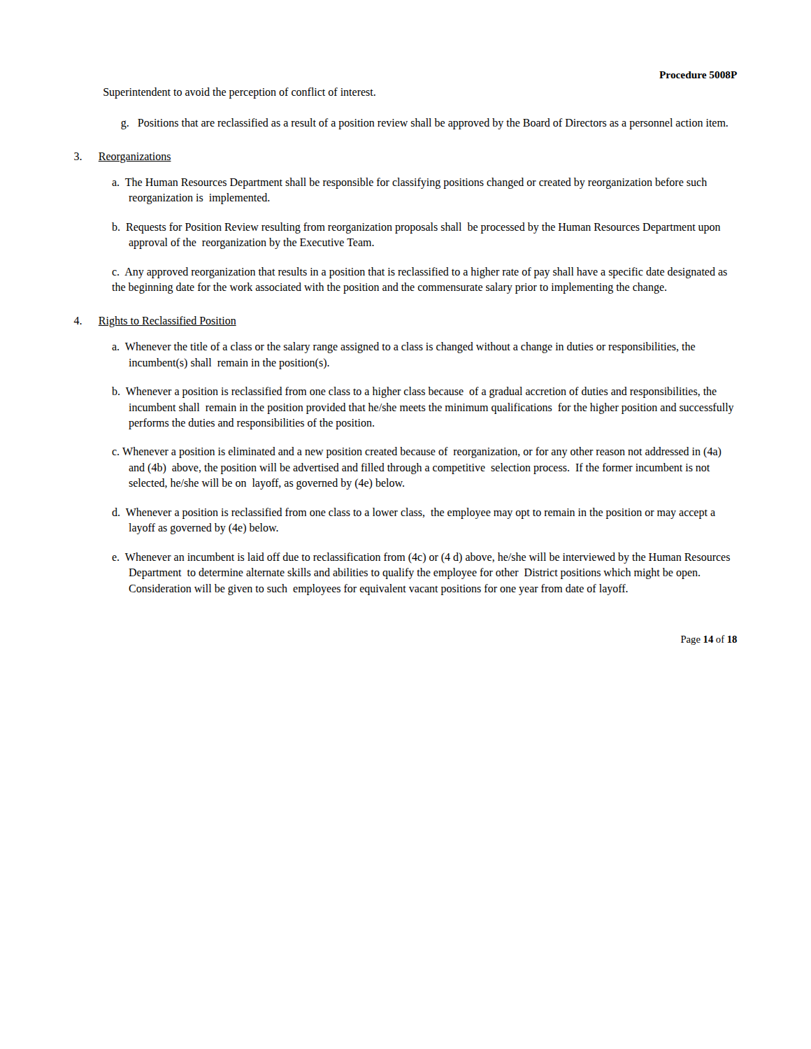Procedure 5008P
Superintendent to avoid the perception of conflict of interest.
g. Positions that are reclassified as a result of a position review shall be approved by the Board of Directors as a personnel action item.
3. Reorganizations
a. The Human Resources Department shall be responsible for classifying positions changed or created by reorganization before such reorganization is implemented.
b. Requests for Position Review resulting from reorganization proposals shall be processed by the Human Resources Department upon approval of the reorganization by the Executive Team.
c. Any approved reorganization that results in a position that is reclassified to a higher rate of pay shall have a specific date designated as the beginning date for the work associated with the position and the commensurate salary prior to implementing the change.
4. Rights to Reclassified Position
a. Whenever the title of a class or the salary range assigned to a class is changed without a change in duties or responsibilities, the incumbent(s) shall remain in the position(s).
b. Whenever a position is reclassified from one class to a higher class because of a gradual accretion of duties and responsibilities, the incumbent shall remain in the position provided that he/she meets the minimum qualifications for the higher position and successfully performs the duties and responsibilities of the position.
c. Whenever a position is eliminated and a new position created because of reorganization, or for any other reason not addressed in (4a) and (4b) above, the position will be advertised and filled through a competitive selection process. If the former incumbent is not selected, he/she will be on layoff, as governed by (4e) below.
d. Whenever a position is reclassified from one class to a lower class, the employee may opt to remain in the position or may accept a layoff as governed by (4e) below.
e. Whenever an incumbent is laid off due to reclassification from (4c) or (4 d) above, he/she will be interviewed by the Human Resources Department to determine alternate skills and abilities to qualify the employee for other District positions which might be open. Consideration will be given to such employees for equivalent vacant positions for one year from date of layoff.
Page 14 of 18